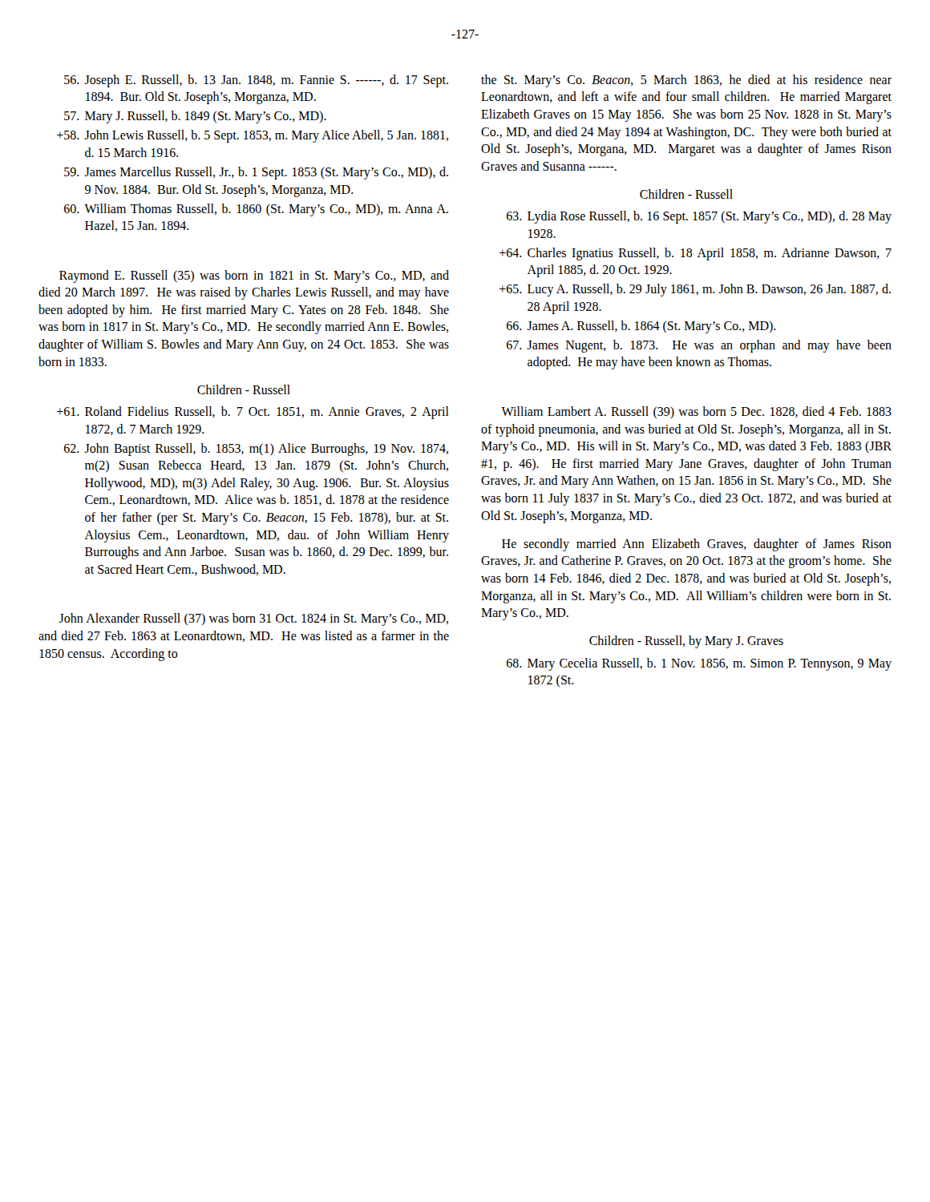-127-
56. Joseph E. Russell, b. 13 Jan. 1848, m. Fannie S. ------, d. 17 Sept. 1894. Bur. Old St. Joseph’s, Morganza, MD.
57. Mary J. Russell, b. 1849 (St. Mary’s Co., MD).
+58. John Lewis Russell, b. 5 Sept. 1853, m. Mary Alice Abell, 5 Jan. 1881, d. 15 March 1916.
59. James Marcellus Russell, Jr., b. 1 Sept. 1853 (St. Mary’s Co., MD), d. 9 Nov. 1884. Bur. Old St. Joseph’s, Morganza, MD.
60. William Thomas Russell, b. 1860 (St. Mary’s Co., MD), m. Anna A. Hazel, 15 Jan. 1894.
Raymond E. Russell (35) was born in 1821 in St. Mary’s Co., MD, and died 20 March 1897. He was raised by Charles Lewis Russell, and may have been adopted by him. He first married Mary C. Yates on 28 Feb. 1848. She was born in 1817 in St. Mary’s Co., MD. He secondly married Ann E. Bowles, daughter of William S. Bowles and Mary Ann Guy, on 24 Oct. 1853. She was born in 1833.
Children - Russell
+61. Roland Fidelius Russell, b. 7 Oct. 1851, m. Annie Graves, 2 April 1872, d. 7 March 1929.
62. John Baptist Russell, b. 1853, m(1) Alice Burroughs, 19 Nov. 1874, m(2) Susan Rebecca Heard, 13 Jan. 1879 (St. John’s Church, Hollywood, MD), m(3) Adel Raley, 30 Aug. 1906. Bur. St. Aloysius Cem., Leonardtown, MD. Alice was b. 1851, d. 1878 at the residence of her father (per St. Mary’s Co. Beacon, 15 Feb. 1878), bur. at St. Aloysius Cem., Leonardtown, MD, dau. of John William Henry Burroughs and Ann Jarboe. Susan was b. 1860, d. 29 Dec. 1899, bur. at Sacred Heart Cem., Bushwood, MD.
John Alexander Russell (37) was born 31 Oct. 1824 in St. Mary’s Co., MD, and died 27 Feb. 1863 at Leonardtown, MD. He was listed as a farmer in the 1850 census. According to
the St. Mary’s Co. Beacon, 5 March 1863, he died at his residence near Leonardtown, and left a wife and four small children. He married Margaret Elizabeth Graves on 15 May 1856. She was born 25 Nov. 1828 in St. Mary’s Co., MD, and died 24 May 1894 at Washington, DC. They were both buried at Old St. Joseph’s, Morgana, MD. Margaret was a daughter of James Rison Graves and Susanna ------.
Children - Russell
63. Lydia Rose Russell, b. 16 Sept. 1857 (St. Mary’s Co., MD), d. 28 May 1928.
+64. Charles Ignatius Russell, b. 18 April 1858, m. Adrianne Dawson, 7 April 1885, d. 20 Oct. 1929.
+65. Lucy A. Russell, b. 29 July 1861, m. John B. Dawson, 26 Jan. 1887, d. 28 April 1928.
66. James A. Russell, b. 1864 (St. Mary’s Co., MD).
67. James Nugent, b. 1873. He was an orphan and may have been adopted. He may have been known as Thomas.
William Lambert A. Russell (39) was born 5 Dec. 1828, died 4 Feb. 1883 of typhoid pneumonia, and was buried at Old St. Joseph’s, Morganza, all in St. Mary’s Co., MD. His will in St. Mary’s Co., MD, was dated 3 Feb. 1883 (JBR #1, p. 46). He first married Mary Jane Graves, daughter of John Truman Graves, Jr. and Mary Ann Wathen, on 15 Jan. 1856 in St. Mary’s Co., MD. She was born 11 July 1837 in St. Mary’s Co., died 23 Oct. 1872, and was buried at Old St. Joseph’s, Morganza, MD.
He secondly married Ann Elizabeth Graves, daughter of James Rison Graves, Jr. and Catherine P. Graves, on 20 Oct. 1873 at the groom’s home. She was born 14 Feb. 1846, died 2 Dec. 1878, and was buried at Old St. Joseph’s, Morganza, all in St. Mary’s Co., MD. All William’s children were born in St. Mary’s Co., MD.
Children - Russell, by Mary J. Graves
68. Mary Cecelia Russell, b. 1 Nov. 1856, m. Simon P. Tennyson, 9 May 1872 (St.